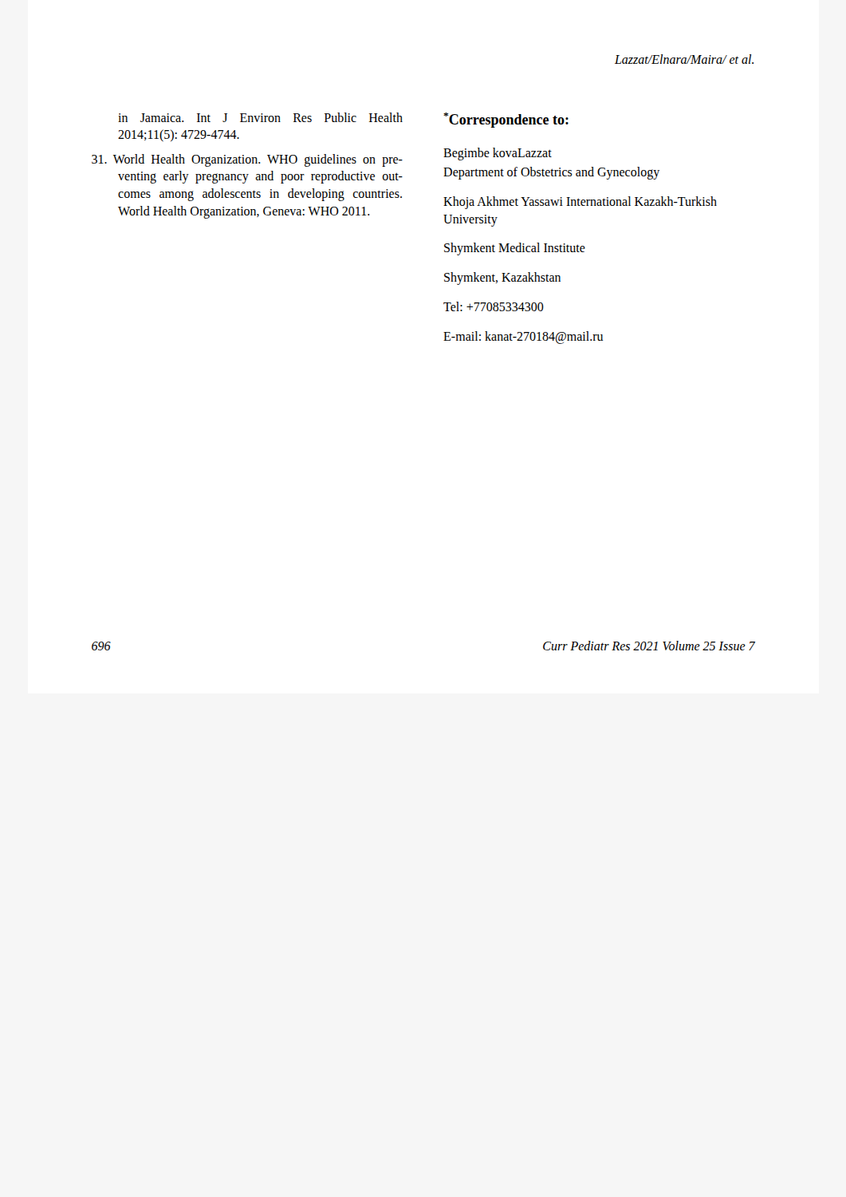Lazzat/Elnara/Maira/ et al.
in Jamaica. Int J Environ Res Public Health 2014;11(5): 4729-4744.
31. World Health Organization. WHO guidelines on preventing early pregnancy and poor reproductive outcomes among adolescents in developing countries. World Health Organization, Geneva: WHO 2011.
*Correspondence to:
Begimbe kovaLazzat
Department of Obstetrics and Gynecology
Khoja Akhmet Yassawi International Kazakh-Turkish University
Shymkent Medical Institute
Shymkent, Kazakhstan
Tel: +77085334300
E-mail: kanat-270184@mail.ru
696 Curr Pediatr Res 2021 Volume 25 Issue 7